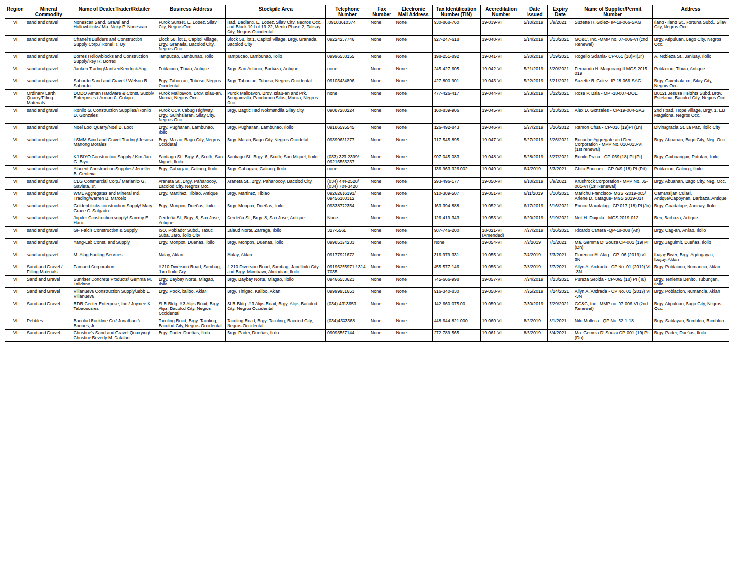| Region | Mineral Commodity | Name of Dealer/Trader/Retailer | Business Address | Stockpile Area | Telephone Number | Fax Number | Electronic Mail Address | Tax Identification Number (TIN) | Accreditation Number | Date Issued | Expiry Date | Name of Supplier/Permit Number | Address |
| --- | --- | --- | --- | --- | --- | --- | --- | --- | --- | --- | --- | --- | --- |
| VI | sand and gravel | Nonescan Sand, Gravel and Hollowblocks/ Ma. Nicky P. Nonescan | Purok Sunset, E. Lopez, Silay City, Negros Occ. | Had. Badiang, E. Lopez, Silay City, Negros Occ. and Block 10 Lot 19-22, Menlo Phase 2, Talisay City, Negros Occidental | ,09183610374 | None | None | 930-868-760 | 19-039-VI | 5/10/2019 | 5/9/2021 | Suzette R. Golez- IP-18-066-SAG | Ilang - Ilang St., Fortuna Subd., Silay City, Negros Occ. |
| VI | sand and gravel | Chanel's Builders and Construction Supply Corp./ Ronel R. Uy | Block 58, lot 1, Capitol Village, Brgy. Granada, Bacolod City, Negros Occ. | Block 58, lot 1, Capitol Village, Brgy. Granada, Bacolod City | 09224237746 | None | None | 927-247-618 | 19-040-VI | 5/14/2019 | 5/13/2021 | GC&C, Inc. -MMP no. 07-006-VI (2nd Renewal) | Brgy. Atipuluan, Bago City, Negros Occ. |
| VI | sand and gravel | Borres Hollowblocks and Construction Supply/Rey R. Borres | Tampucao, Lambunao, Iloilo | Tampucao, Lambunao, Iloilo | 09996538155 | None | None | 198-251-892 | 19-041-VI | 5/20/2019 | 5/19/2021 | Rogelio Solania- CP-061 (18)PI(Jn) | A. Nobleza St., Janiuay, Iloilo |
| VI | sand and gravel | Janken Trading/JantzenKendrick Ang | Poblacion, Tibiao, Antique | Brgy. San Antonio, Barbaza, Antique | none | None | None | 245-427-605 | 19-042-VI | 5/21/2019 | 5/20/2021 | Fernando H. Maquirang II MGS 2015-019 | Poblacion, Tibiao, Antique |
| VI | sand and gravel | Sabordo Sand and Gravel / Welson R. Sabordo | Brgy. Tabon-ac, Toboso, Negros Occidental | Brgy. Tabon-ac, Toboso, Negros Occidental | 09103434896 | None | None | 427-800-901 | 19-043-VI | 5/22/2019 | 5/21/2021 | Suzette R. Golez- IP-18-066-SAG | Brgy. Guimbala-on, Silay City, Negros Occ. |
| VI | Ordinary Earth Quarry/Filling Materials | DODO Arman Hardware & Const. Supply Enterprises / Arman C. Colajio | Purok Malipayon, Brgy. Iglau-an, Murcia, Negros Occ. | Purok Malipayon, Brgy. Iglau-an and Prk. Bougainvilla, Pandamon Silos, Murcia, Negros Occ. | none | None | None | 477-426-417 | 19-044-VI | 5/23/2019 | 5/22/2021 | Rose P. Baja - QP -18-007-DOE | B8121 Jesusa Heights Subd. Brgy. Estefania, Bacolod City, Negros Occ. |
| VI | sand and gravel | Ronilo G. Construction Supplies/ Ronilo D. Gonzales | Purok CCK Cabug Highway, Brgy. Guinhalaran, Silay City, Negros Occ | Brgy. Bagtic Had Nokmandila Silay City | 09087280224 | None | None | 160-839-906 | 19-045-VI | 5/24/2019 | 5/23/2021 | Alex D. Gonzales - CP-19-004-SAG | 2nd Road, Hope Village, Brgy. 1, EB Magalona, Negros Occ. |
| VI | sand and gravel | Noel Loot Quarry/Noel B. Loot | Brgy. Pughanan, Lambunao, Iloilo | Brgy. Pughanan, Lambunao, Iloilo | 09186595545 | None | None | 126-492-843 | 19-046-VI | 5/27/2019 | 5/26/2012 | Ramon Chua - CP-010 (19)PI (Ln) | Divinagracia St. La Paz, Iloilo City |
| VI | sand and gravel | LSMM Sand and Gravel Trading/ Jesusa Manong Morales | Brgy. Ma-ao, Bago City, Negros Occidetal | Brgy. Ma-ao, Bago City, Negros Occidetal | 09399631277 | None | None | 717-545-895 | 19-047-VI | 5/27/2019 | 5/26/2021 | Rocache Aggregate and Dev. Corporation - MPP No. 010-013-VI (1st renewal) | Brgy. Abuanan, Bago City, Neg. Occ. |
| VI | sand and gravel | KJ BIYO Construction Supply / Kim Jan G. Biyo | Santiago St., Brgy. 6, South, San Miguel, Iloilo | Santiago St., Brgy. 6, South, San Miguel, Iloilo | (033) 323-2399/ 09216563237 | None | None | 907-045-083 | 19-048-VI | 5/28/2019 | 5/27/2021 | Ronilo Praba - CP-069 (18) PI (Pt) | Brgy. Guibuangan, Pototan, Iloilo |
| VI | sand and gravel | Alacent Construction Supplies/ Jeneffer B. Centena | Brgy. Cabagiao, Calinog, Iloilo | Brgy. Cabagiao, Calinog, Iloilo | none | None | None | 136-963-326-002 | 19-049-VI | 6/4/2019 | 6/3/2021 | Chito Enriquez - CP-049 (18) PI (Dñ) | Poblacion, Calinog, Iloilo |
| VI | sand and gravel | CLG Commercial Corp./ Marianito G. Gavieta, Jr. | Araneta St., Brgy. Pahanocoy, Bacolod City, Negros Occ. | Araneta St., Brgy. Pahanocoy, Bacolod City | (034) 444-2520/ (034) 704-3420 | None | None | 293-496-177 | 19-050-VI | 6/10/2019 | 6/9/2021 | Krushrock Corporation - MPP No. 05-001-VI (1st Renewal) | Brgy. Abuanan, Bago City, Neg. Occ. |
| VI | sand and gravel | WML Aggregates and Mineral Int'l. Trading/Warren B. Marcelo | Brgy. Martinez, Tibiao, Antique | Brgy. Martinez, Tibiao | 09262616191/ 09456100312 | None | None | 910-389-507 | 19-051-VI | 6/11/2019 | 6/10/2021 | Marichu Francisco- MGS -2019-005/ Arlene D. Catague- MGS 2019-014 | Camansijan Culasi, Antique/Capoynan, Barbaza, Antique |
| VI | sand and gravel | Goldenblocks construction Supply/ Mary Grace C. Salgado | Brgy. Monpon, Dueñas, Iloilo | Brgy. Monpon, Dueñas, Iloilo | 09338772354 | None | None | 163-394-888 | 19-052-VI | 6/17/2019 | 6/16/2021 | Enrico Macalalag - CP-017 (18) PI (Jn) | Brgy. Guadalupe, Janiuay, Iloilo |
| VI | sand and gravel | Jupiter Construction supply/ Sammy E. Haro | Cerdeña St., Brgy. 8, San Jose, Antique | Cerdeña St., Brgy. 8, San Jose, Antique | None | None | None | 126-419-343 | 19-053-VI | 6/20/2019 | 6/19/2021 | Neil H. Daquila - MGS-2019-012 | Beri, Barbaza, Antique |
| VI | sand and gravel | GF Falcis Construction & Supply | ISO, Poblador Subd., Tabuc Suba, Jaro, Iloilo City | Jalaud Norte, Zarraga, Iloilo | 327-5561 | None | None | 907-746-200 | 18-021-VI (Amended) | 7/27/2019 | 7/26/2021 | Ricardo Cartera -QP-18-008 (An) | Brgy. Cag-an, Anilao, Iloilo |
| VI | sand and gravel | Yang-Lab Const. and Supply | Brgy. Monpon, Duenas, Iloilo | Brgy. Monpon, Duenas, Iloilo | 09985324233 | None | None | None | 19-054-VI | 7/2/2019 | 7/1/2021 | Ma. Gemma D' Souza CP-001 (19) PI (Dn) | Brgy. Jaguimit, Dueñas, Iloilo |
| VI | sand and gravel | M. Alag Hauling Services | Malay, Aklan | Malay, Aklan | 09177921672 | None | None | 316-979-331 | 19-055-VI | 7/4/2019 | 7/3/2021 | Florencio M. Alag - CP- 06 (2019) VI-3N | Ibajay River, Brgy. Agdugayan, Ibajay, Aklan |
| VI | Sand and Gravel / Filling Materials | Famaed Corporation | # 210 Diversion Road, Sambag, Jaro Iloilo City | # 210 Diversion Road, Sambag, Jaro Iloilo City and Brgy. Mambawi, Alimodian, Iloilo | 09196255971 / 314-7035 | None | None | 455-577-146 | 19-056-VI | 7/8/2019 | 7/7/2021 | Allyn A. Andrada - CP No. 01 (2019) VI -3N | Brgy. Poblacion, Numancia, Aklan |
| VI | Sand and Gravel | Sunriser Concrete Products/ Gemma M. Talidano | Brgy. Baybay Norte, Miagao, Iloilo | Brgy. Baybay Norte, Miagao, Iloilo | 09466553623 | None | None | 745-666-998 | 19-057-VI | 7/24/2019 | 7/23/2021 | Pureza Sepida - CP-065 (18) PI (Tu) | Brgy. Teniente Benito, Tubungan, Iloilo |
| VI | Sand and Gravel | Villanueva Construction Supply/Jebb L. Villanueva | Brgy. Pook, kalibo, Aklan | Brgy. Tinigao, Kalibo, Aklan | 09999951653 | None | None | 916-340-830 | 19-058-VI | 7/25/2019 | 7/24/2021 | Allyn A. Andrada - CP No. 01 (2019) VI -3N | Brgy. Poblacion, Numancia, Aklan |
| VI | Sand and Gravel | RDR Center Enterprise, Inc./ Joymee K. Tabaosuarez | SLR Bldg. # 3 Alijis Road, Brgy. Alijis, Bacolod City, Negros Occidental | SLR Bldg. # 3 Alijis Road, Brgy. Alijis, Bacolod City, Negros Occidental | (034) 4313653 | None | None | 142-660-075-00 | 19-059-VI | 7/30/2019 | 7/29/2021 | GC&C, Inc. -MMP no. 07-006-VI (2nd Renewal) | Brgy. Atipuluan, Bago City, Negros Occ. |
| VI | Pebbles | Bacolod Rockline Co./ Jonathan A. Briones, Jr. | Taculing Road, Brgy. Taculing, Bacolod City, Negros Occidental | Taculing Road, Brgy. Taculing, Bacolod City, Negros Occidental | (034)4333368 | None | None | 448-644-821-000 | 19-060-VI | 8/2/2019 | 8/1/2021 | Nilo Molleda - QP No. 52-1-18 | Brgy. Sablayan, Romblon, Romblon |
| VI | Sand and Gravel | Christine's Sand and Gravel Quarrying/ Christine Beverly M. Catalan | Brgy. Pader, Dueñas, Iloilo | Brgy. Pader, Dueñas, Iloilo | 09093567144 | None | None | 272-789-565 | 19-061-VI | 8/5/2019 | 8/4/2021 | Ma. Gemma D' Souza CP-001 (19) PI (Dn) | Brgy. Pader, Dueñas, Iloilo |